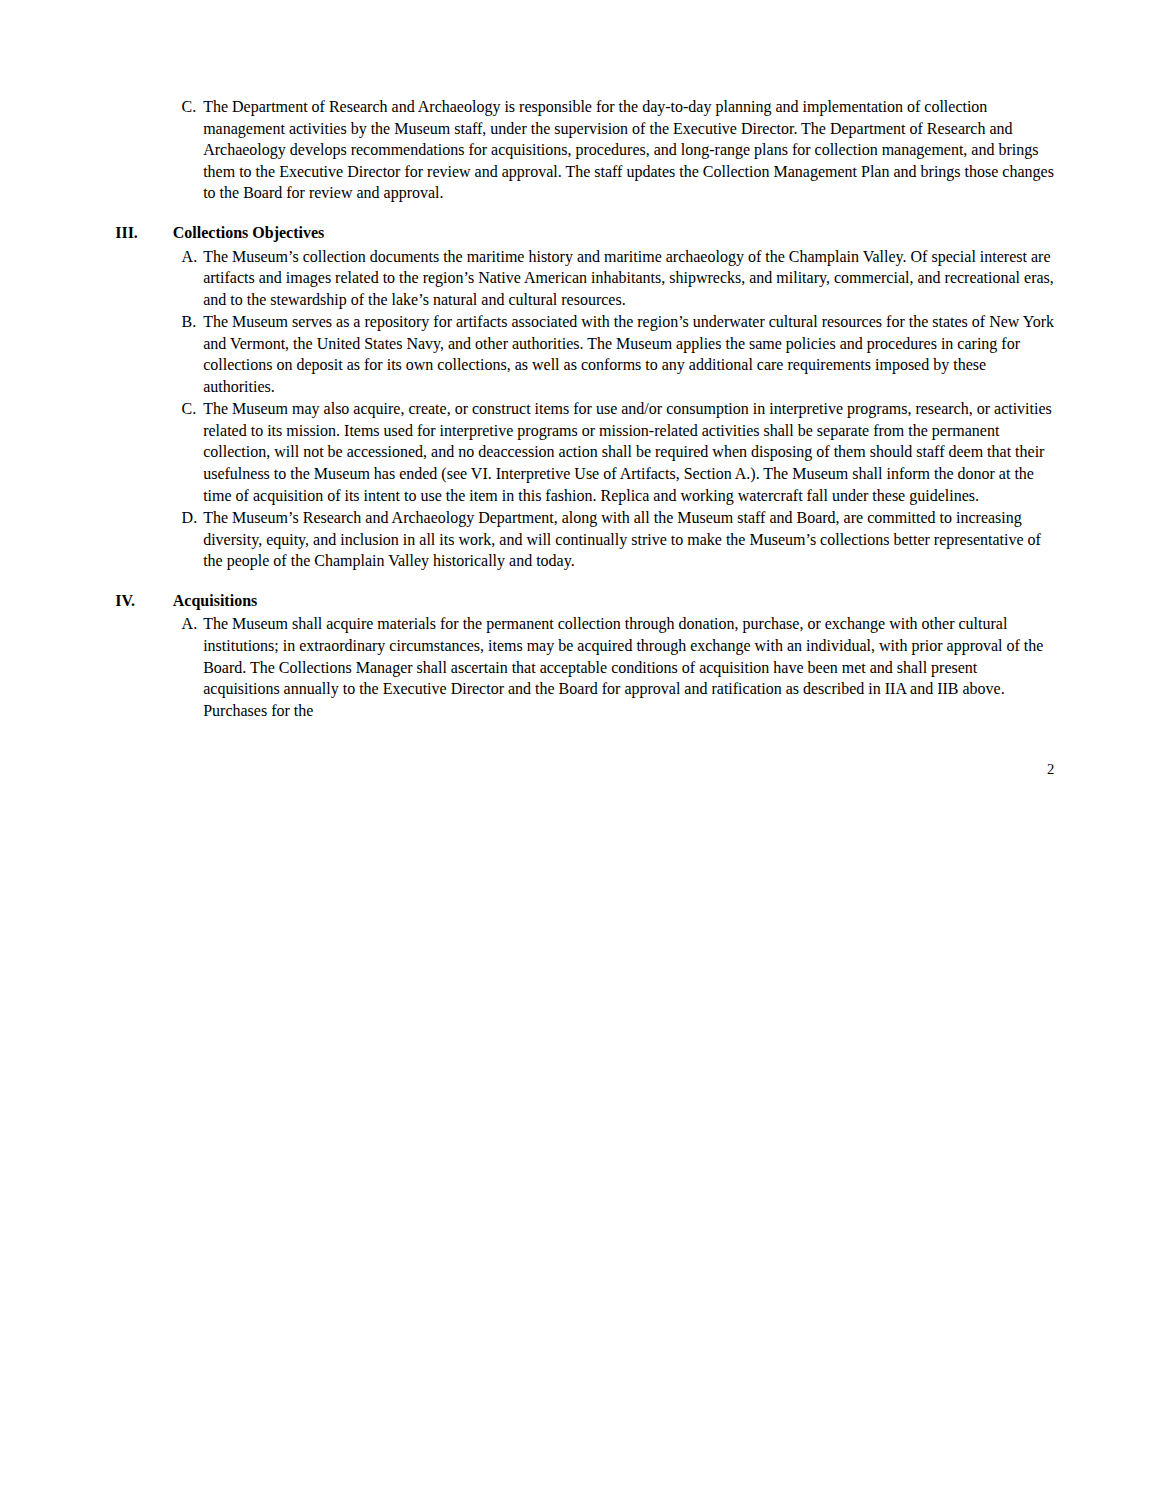C.
The Department of Research and Archaeology is responsible for the day-to-day planning and implementation of collection management activities by the Museum staff, under the supervision of the Executive Director. The Department of Research and Archaeology develops recommendations for acquisitions, procedures, and long-range plans for collection management, and brings them to the Executive Director for review and approval. The staff updates the Collection Management Plan and brings those changes to the Board for review and approval.
III.
Collections Objectives
A.
The Museum’s collection documents the maritime history and maritime archaeology of the Champlain Valley. Of special interest are artifacts and images related to the region’s Native American inhabitants, shipwrecks, and military, commercial, and recreational eras, and to the stewardship of the lake’s natural and cultural resources.
B.
The Museum serves as a repository for artifacts associated with the region’s underwater cultural resources for the states of New York and Vermont, the United States Navy, and other authorities. The Museum applies the same policies and procedures in caring for collections on deposit as for its own collections, as well as conforms to any additional care requirements imposed by these authorities.
C.
The Museum may also acquire, create, or construct items for use and/or consumption in interpretive programs, research, or activities related to its mission. Items used for interpretive programs or mission-related activities shall be separate from the permanent collection, will not be accessioned, and no deaccession action shall be required when disposing of them should staff deem that their usefulness to the Museum has ended (see VI. Interpretive Use of Artifacts, Section A.). The Museum shall inform the donor at the time of acquisition of its intent to use the item in this fashion. Replica and working watercraft fall under these guidelines.
D.
The Museum’s Research and Archaeology Department, along with all the Museum staff and Board, are committed to increasing diversity, equity, and inclusion in all its work, and will continually strive to make the Museum’s collections better representative of the people of the Champlain Valley historically and today.
IV.
Acquisitions
A.
The Museum shall acquire materials for the permanent collection through donation, purchase, or exchange with other cultural institutions; in extraordinary circumstances, items may be acquired through exchange with an individual, with prior approval of the Board. The Collections Manager shall ascertain that acceptable conditions of acquisition have been met and shall present acquisitions annually to the Executive Director and the Board for approval and ratification as described in IIA and IIB above. Purchases for the
2